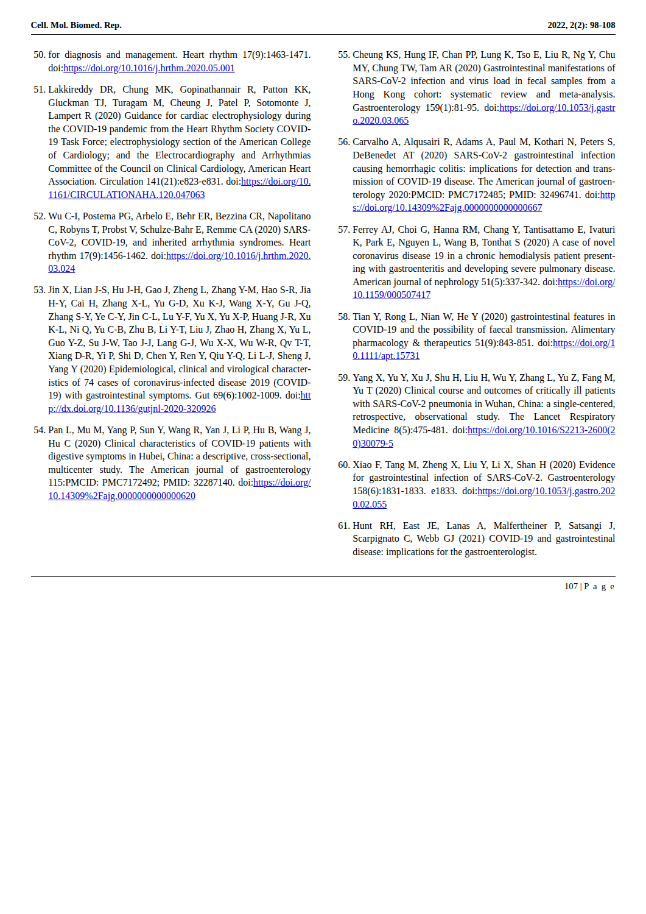Cell. Mol. Biomed. Rep. 2022, 2(2): 98-108
for diagnosis and management. Heart rhythm 17(9):1463-1471. doi:https://doi.org/10.1016/j.hrthm.2020.05.001
Lakkireddy DR, Chung MK, Gopinathannair R, Patton KK, Gluckman TJ, Turagam M, Cheung J, Patel P, Sotomonte J, Lampert R (2020) Guidance for cardiac electrophysiology during the COVID-19 pandemic from the Heart Rhythm Society COVID-19 Task Force; electrophysiology section of the American College of Cardiology; and the Electrocardiography and Arrhythmias Committee of the Council on Clinical Cardiology, American Heart Association. Circulation 141(21):e823-e831. doi:https://doi.org/10.1161/CIRCULATIONAHA.120.047063
Wu C-I, Postema PG, Arbelo E, Behr ER, Bezzina CR, Napolitano C, Robyns T, Probst V, Schulze-Bahr E, Remme CA (2020) SARS-CoV-2, COVID-19, and inherited arrhythmia syndromes. Heart rhythm 17(9):1456-1462. doi:https://doi.org/10.1016/j.hrthm.2020.03.024
Jin X, Lian J-S, Hu J-H, Gao J, Zheng L, Zhang Y-M, Hao S-R, Jia H-Y, Cai H, Zhang X-L, Yu G-D, Xu K-J, Wang X-Y, Gu J-Q, Zhang S-Y, Ye C-Y, Jin C-L, Lu Y-F, Yu X, Yu X-P, Huang J-R, Xu K-L, Ni Q, Yu C-B, Zhu B, Li Y-T, Liu J, Zhao H, Zhang X, Yu L, Guo Y-Z, Su J-W, Tao J-J, Lang G-J, Wu X-X, Wu W-R, Qv T-T, Xiang D-R, Yi P, Shi D, Chen Y, Ren Y, Qiu Y-Q, Li L-J, Sheng J, Yang Y (2020) Epidemiological, clinical and virological characteristics of 74 cases of coronavirus-infected disease 2019 (COVID-19) with gastrointestinal symptoms. Gut 69(6):1002-1009. doi:http://dx.doi.org/10.1136/gutjnl-2020-320926
Pan L, Mu M, Yang P, Sun Y, Wang R, Yan J, Li P, Hu B, Wang J, Hu C (2020) Clinical characteristics of COVID-19 patients with digestive symptoms in Hubei, China: a descriptive, cross-sectional, multicenter study. The American journal of gastroenterology 115:PMCID: PMC7172492; PMID: 32287140. doi:https://doi.org/10.14309%2Fajg.0000000000000620
Cheung KS, Hung IF, Chan PP, Lung K, Tso E, Liu R, Ng Y, Chu MY, Chung TW, Tam AR (2020) Gastrointestinal manifestations of SARS-CoV-2 infection and virus load in fecal samples from a Hong Kong cohort: systematic review and meta-analysis. Gastroenterology 159(1):81-95. doi:https://doi.org/10.1053/j.gastro.2020.03.065
Carvalho A, Alqusairi R, Adams A, Paul M, Kothari N, Peters S, DeBenedet AT (2020) SARS-CoV-2 gastrointestinal infection causing hemorrhagic colitis: implications for detection and transmission of COVID-19 disease. The American journal of gastroenterology 2020:PMCID: PMC7172485; PMID: 32496741. doi:https://doi.org/10.14309%2Fajg.0000000000000667
Ferrey AJ, Choi G, Hanna RM, Chang Y, Tantisattamo E, Ivaturi K, Park E, Nguyen L, Wang B, Tonthat S (2020) A case of novel coronavirus disease 19 in a chronic hemodialysis patient presenting with gastroenteritis and developing severe pulmonary disease. American journal of nephrology 51(5):337-342. doi:https://doi.org/10.1159/000507417
Tian Y, Rong L, Nian W, He Y (2020) gastrointestinal features in COVID-19 and the possibility of faecal transmission. Alimentary pharmacology & therapeutics 51(9):843-851. doi:https://doi.org/10.1111/apt.15731
Yang X, Yu Y, Xu J, Shu H, Liu H, Wu Y, Zhang L, Yu Z, Fang M, Yu T (2020) Clinical course and outcomes of critically ill patients with SARS-CoV-2 pneumonia in Wuhan, China: a single-centered, retrospective, observational study. The Lancet Respiratory Medicine 8(5):475-481. doi:https://doi.org/10.1016/S2213-2600(20)30079-5
Xiao F, Tang M, Zheng X, Liu Y, Li X, Shan H (2020) Evidence for gastrointestinal infection of SARS-CoV-2. Gastroenterology 158(6):1831-1833. e1833. doi:https://doi.org/10.1053/j.gastro.2020.02.055
Hunt RH, East JE, Lanas A, Malfertheiner P, Satsangi J, Scarpignato C, Webb GJ (2021) COVID-19 and gastrointestinal disease: implications for the gastroenterologist.
107 | P a g e